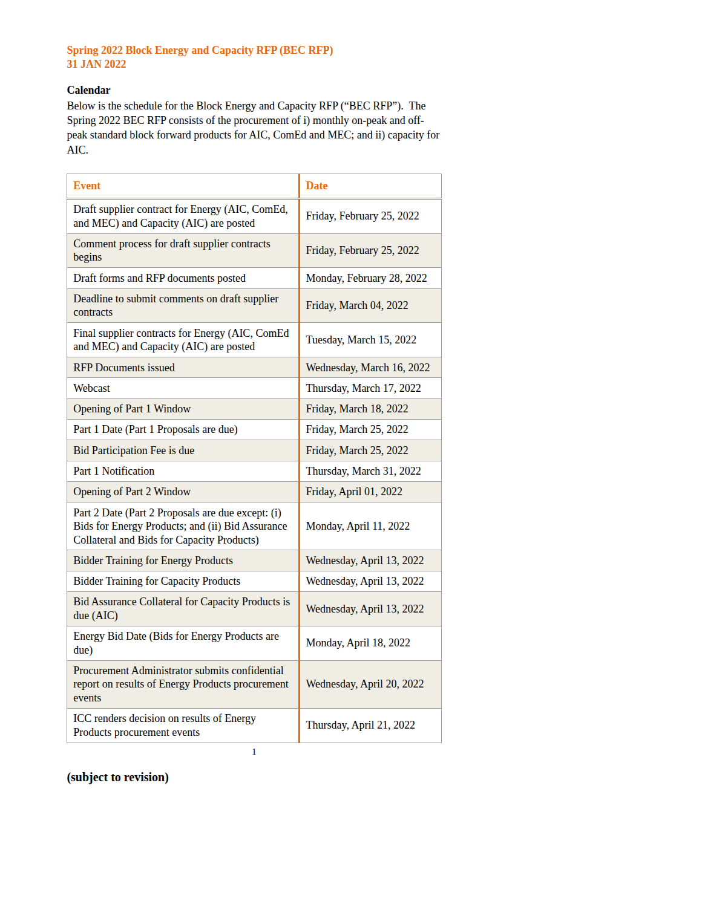Spring 2022 Block Energy and Capacity RFP (BEC RFP)
31 JAN 2022
Calendar
Below is the schedule for the Block Energy and Capacity RFP (“BEC RFP”). The Spring 2022 BEC RFP consists of the procurement of i) monthly on-peak and off-peak standard block forward products for AIC, ComEd and MEC; and ii) capacity for AIC.
| Event | Date |
| --- | --- |
| Draft supplier contract for Energy (AIC, ComEd, and MEC) and Capacity (AIC) are posted | Friday, February 25, 2022 |
| Comment process for draft supplier contracts begins | Friday, February 25, 2022 |
| Draft forms and RFP documents posted | Monday, February 28, 2022 |
| Deadline to submit comments on draft supplier contracts | Friday, March 04, 2022 |
| Final supplier contracts for Energy (AIC, ComEd and MEC) and Capacity (AIC) are posted | Tuesday, March 15, 2022 |
| RFP Documents issued | Wednesday, March 16, 2022 |
| Webcast | Thursday, March 17, 2022 |
| Opening of Part 1 Window | Friday, March 18, 2022 |
| Part 1 Date (Part 1 Proposals are due) | Friday, March 25, 2022 |
| Bid Participation Fee is due | Friday, March 25, 2022 |
| Part 1 Notification | Thursday, March 31, 2022 |
| Opening of Part 2 Window | Friday, April 01, 2022 |
| Part 2 Date (Part 2 Proposals are due except: (i) Bids for Energy Products; and (ii) Bid Assurance Collateral and Bids for Capacity Products) | Monday, April 11, 2022 |
| Bidder Training for Energy Products | Wednesday, April 13, 2022 |
| Bidder Training for Capacity Products | Wednesday, April 13, 2022 |
| Bid Assurance Collateral for Capacity Products is due (AIC) | Wednesday, April 13, 2022 |
| Energy Bid Date (Bids for Energy Products are due) | Monday, April 18, 2022 |
| Procurement Administrator submits confidential report on results of Energy Products procurement events | Wednesday, April 20, 2022 |
| ICC renders decision on results of Energy Products procurement events | Thursday, April 21, 2022 |
1
(subject to revision)